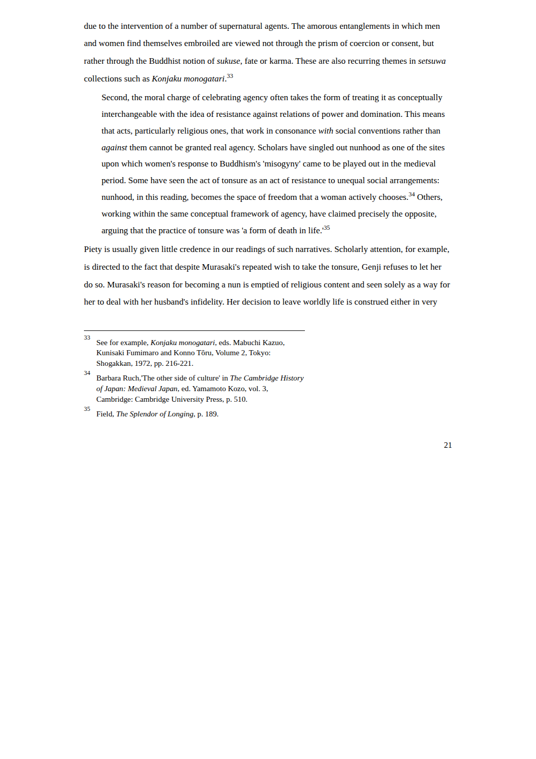due to the intervention of a number of supernatural agents. The amorous entanglements in which men and women find themselves embroiled are viewed not through the prism of coercion or consent, but rather through the Buddhist notion of sukuse, fate or karma. These are also recurring themes in setsuwa collections such as Konjaku monogatari.33
Second, the moral charge of celebrating agency often takes the form of treating it as conceptually interchangeable with the idea of resistance against relations of power and domination. This means that acts, particularly religious ones, that work in consonance with social conventions rather than against them cannot be granted real agency. Scholars have singled out nunhood as one of the sites upon which women's response to Buddhism's 'misogyny' came to be played out in the medieval period. Some have seen the act of tonsure as an act of resistance to unequal social arrangements: nunhood, in this reading, becomes the space of freedom that a woman actively chooses.34 Others, working within the same conceptual framework of agency, have claimed precisely the opposite, arguing that the practice of tonsure was 'a form of death in life.'35
Piety is usually given little credence in our readings of such narratives. Scholarly attention, for example, is directed to the fact that despite Murasaki's repeated wish to take the tonsure, Genji refuses to let her do so. Murasaki's reason for becoming a nun is emptied of religious content and seen solely as a way for her to deal with her husband's infidelity. Her decision to leave worldly life is construed either in very
33 See for example, Konjaku monogatari, eds. Mabuchi Kazuo, Kunisaki Fumimaro and Konno Tôru, Volume 2, Tokyo: Shogakkan, 1972, pp. 216-221.
34 Barbara Ruch,'The other side of culture' in The Cambridge History of Japan: Medieval Japan, ed. Yamamoto Kozo, vol. 3, Cambridge: Cambridge University Press, p. 510.
35 Field, The Splendor of Longing, p. 189.
21